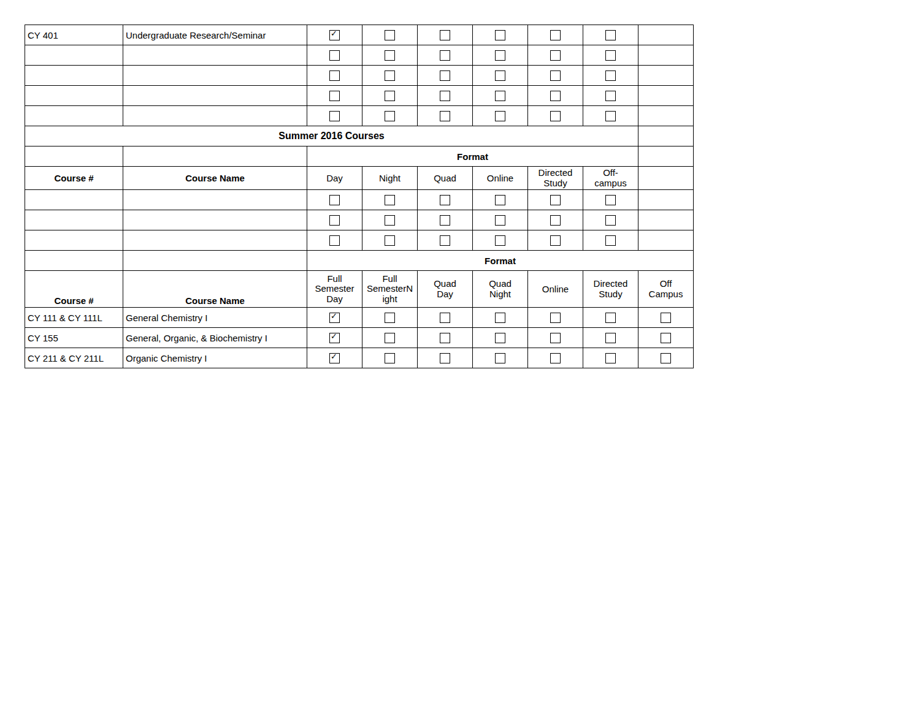| CY 401 | Undergraduate Research/Seminar | | | | | | | |
| Summer 2016 Courses | |
| | | Format | |
| Course # | Course Name | Day | Night | Quad | Online | Directed Study | Off- campus | |
| | | Format |
| Course # | Course Name | Full Semester Day | Full SemesterN ight | Quad Day | Quad Night | Online | Directed Study | Off Campus |
| CY 111 & CY 111L | General Chemistry I | | | | | | | |
| CY 155 | General, Organic, & Biochemistry I | | | | | | | |
| CY 211 & CY 211L | Organic Chemistry I | | | | | | | |